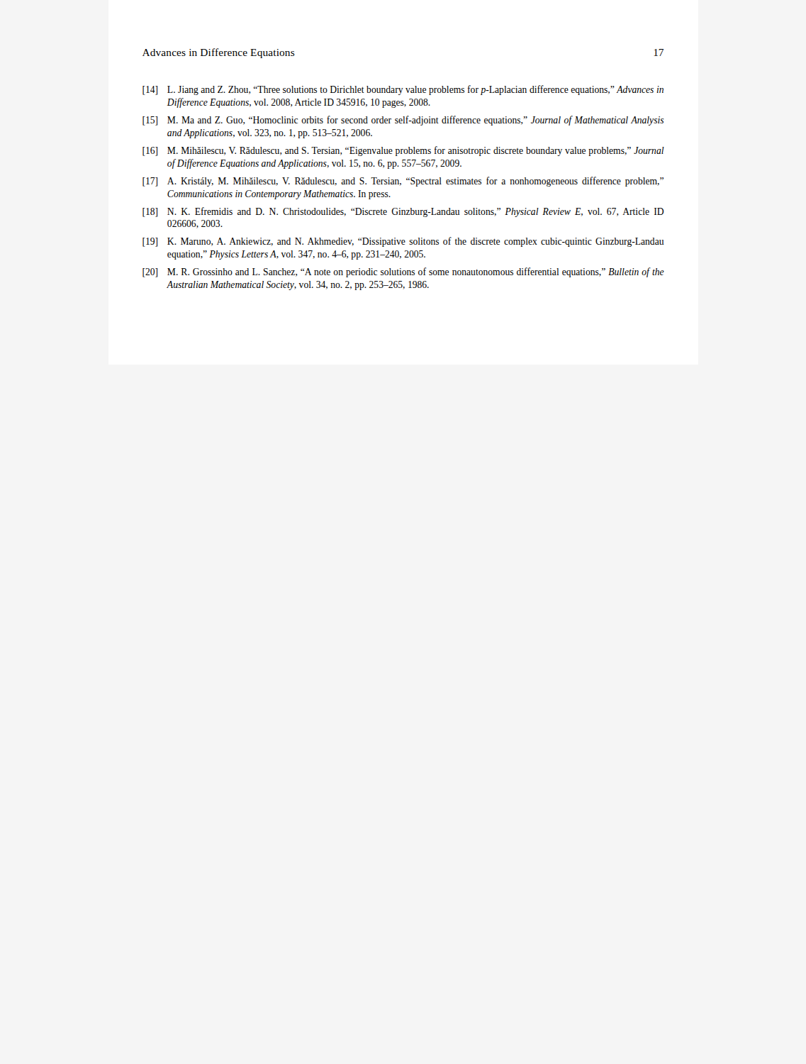Advances in Difference Equations 17
[14] L. Jiang and Z. Zhou, “Three solutions to Dirichlet boundary value problems for p-Laplacian difference equations,” Advances in Difference Equations, vol. 2008, Article ID 345916, 10 pages, 2008.
[15] M. Ma and Z. Guo, “Homoclinic orbits for second order self-adjoint difference equations,” Journal of Mathematical Analysis and Applications, vol. 323, no. 1, pp. 513–521, 2006.
[16] M. Mihăilescu, V. Rădulescu, and S. Tersian, “Eigenvalue problems for anisotropic discrete boundary value problems,” Journal of Difference Equations and Applications, vol. 15, no. 6, pp. 557–567, 2009.
[17] A. Kristály, M. Mihăilescu, V. Rădulescu, and S. Tersian, “Spectral estimates for a nonhomogeneous difference problem,” Communications in Contemporary Mathematics. In press.
[18] N. K. Efremidis and D. N. Christodoulides, “Discrete Ginzburg-Landau solitons,” Physical Review E, vol. 67, Article ID 026606, 2003.
[19] K. Maruno, A. Ankiewicz, and N. Akhmediev, “Dissipative solitons of the discrete complex cubic-quintic Ginzburg-Landau equation,” Physics Letters A, vol. 347, no. 4–6, pp. 231–240, 2005.
[20] M. R. Grossinho and L. Sanchez, “A note on periodic solutions of some nonautonomous differential equations,” Bulletin of the Australian Mathematical Society, vol. 34, no. 2, pp. 253–265, 1986.